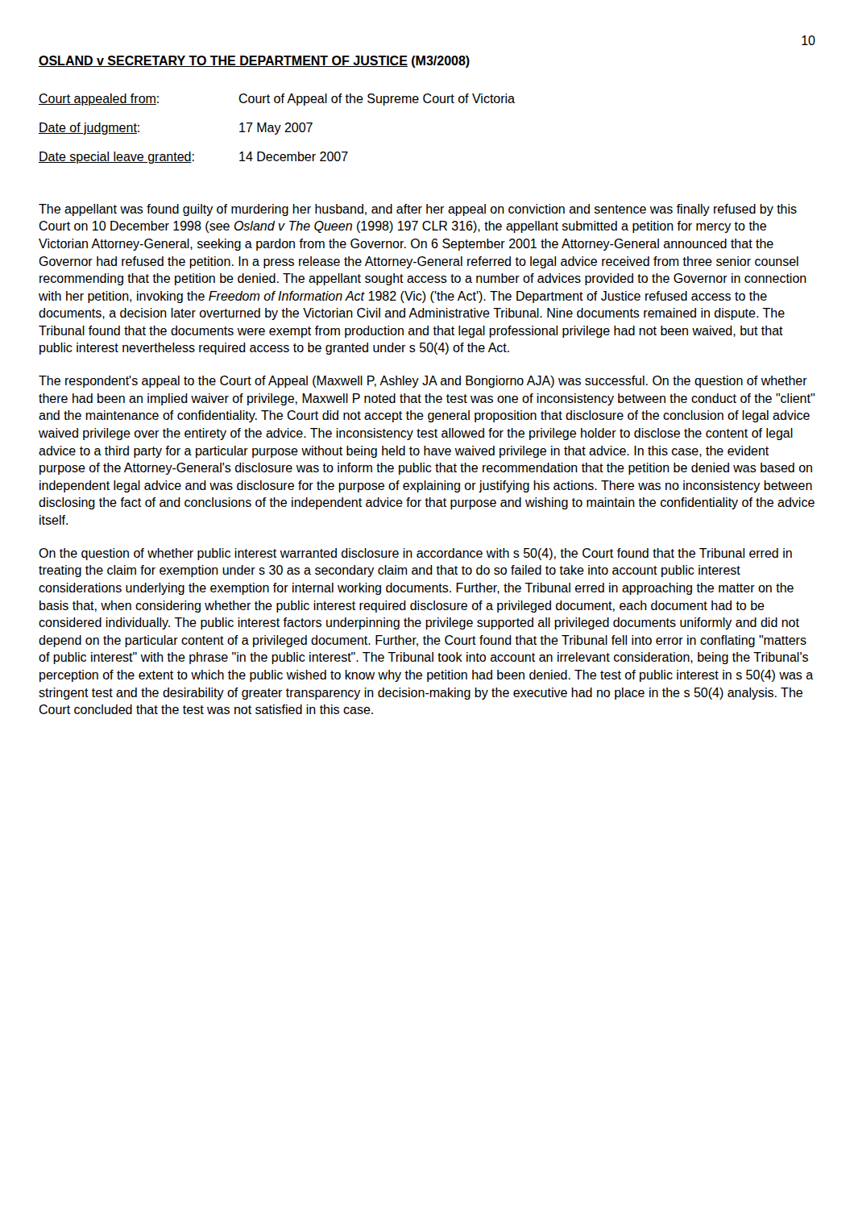10
OSLAND v SECRETARY TO THE DEPARTMENT OF JUSTICE (M3/2008)
| Court appealed from : | Court of Appeal of the Supreme Court of Victoria |
| Date of judgment : | 17 May 2007 |
| Date special leave granted : | 14 December 2007 |
The appellant was found guilty of murdering her husband, and after her appeal on conviction and sentence was finally refused by this Court on 10 December 1998 (see Osland v The Queen (1998) 197 CLR 316), the appellant submitted a petition for mercy to the Victorian Attorney-General, seeking a pardon from the Governor. On 6 September 2001 the Attorney-General announced that the Governor had refused the petition. In a press release the Attorney-General referred to legal advice received from three senior counsel recommending that the petition be denied. The appellant sought access to a number of advices provided to the Governor in connection with her petition, invoking the Freedom of Information Act 1982 (Vic) ('the Act'). The Department of Justice refused access to the documents, a decision later overturned by the Victorian Civil and Administrative Tribunal. Nine documents remained in dispute. The Tribunal found that the documents were exempt from production and that legal professional privilege had not been waived, but that public interest nevertheless required access to be granted under s 50(4) of the Act.
The respondent's appeal to the Court of Appeal (Maxwell P, Ashley JA and Bongiorno AJA) was successful. On the question of whether there had been an implied waiver of privilege, Maxwell P noted that the test was one of inconsistency between the conduct of the "client" and the maintenance of confidentiality. The Court did not accept the general proposition that disclosure of the conclusion of legal advice waived privilege over the entirety of the advice. The inconsistency test allowed for the privilege holder to disclose the content of legal advice to a third party for a particular purpose without being held to have waived privilege in that advice. In this case, the evident purpose of the Attorney-General's disclosure was to inform the public that the recommendation that the petition be denied was based on independent legal advice and was disclosure for the purpose of explaining or justifying his actions. There was no inconsistency between disclosing the fact of and conclusions of the independent advice for that purpose and wishing to maintain the confidentiality of the advice itself.
On the question of whether public interest warranted disclosure in accordance with s 50(4), the Court found that the Tribunal erred in treating the claim for exemption under s 30 as a secondary claim and that to do so failed to take into account public interest considerations underlying the exemption for internal working documents. Further, the Tribunal erred in approaching the matter on the basis that, when considering whether the public interest required disclosure of a privileged document, each document had to be considered individually. The public interest factors underpinning the privilege supported all privileged documents uniformly and did not depend on the particular content of a privileged document. Further, the Court found that the Tribunal fell into error in conflating "matters of public interest" with the phrase "in the public interest". The Tribunal took into account an irrelevant consideration, being the Tribunal's perception of the extent to which the public wished to know why the petition had been denied. The test of public interest in s 50(4) was a stringent test and the desirability of greater transparency in decision-making by the executive had no place in the s 50(4) analysis. The Court concluded that the test was not satisfied in this case.